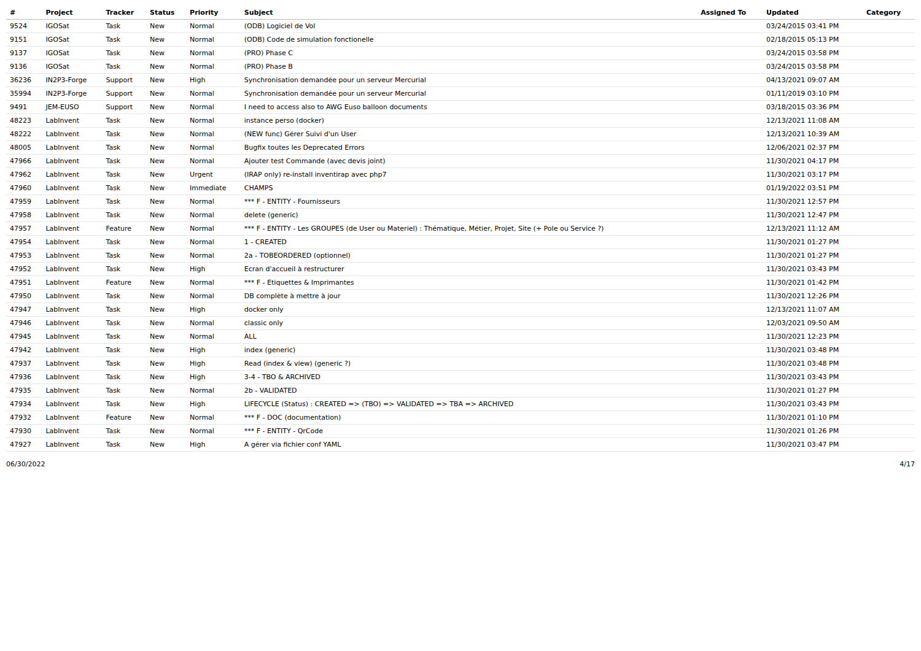| # | Project | Tracker | Status | Priority | Subject | Assigned To | Updated | Category |
| --- | --- | --- | --- | --- | --- | --- | --- | --- |
| 9524 | IGOSat | Task | New | Normal | (ODB) Logiciel de Vol | | 03/24/2015 03:41 PM | |
| 9151 | IGOSat | Task | New | Normal | (ODB) Code de simulation fonctionelle | | 02/18/2015 05:13 PM | |
| 9137 | IGOSat | Task | New | Normal | (PRO) Phase C | | 03/24/2015 03:58 PM | |
| 9136 | IGOSat | Task | New | Normal | (PRO) Phase B | | 03/24/2015 03:58 PM | |
| 36236 | IN2P3-Forge | Support | New | High | Synchronisation demandée pour un serveur Mercurial | | 04/13/2021 09:07 AM | |
| 35994 | IN2P3-Forge | Support | New | Normal | Synchronisation demandée pour un serveur Mercurial | | 01/11/2019 03:10 PM | |
| 9491 | JEM-EUSO | Support | New | Normal | I need to access also to AWG Euso balloon documents | | 03/18/2015 03:36 PM | |
| 48223 | LabInvent | Task | New | Normal | instance perso (docker) | | 12/13/2021 11:08 AM | |
| 48222 | LabInvent | Task | New | Normal | (NEW func) Gérer Suivi d'un User | | 12/13/2021 10:39 AM | |
| 48005 | LabInvent | Task | New | Normal | Bugfix toutes les Deprecated Errors | | 12/06/2021 02:37 PM | |
| 47966 | LabInvent | Task | New | Normal | Ajouter test Commande (avec devis joint) | | 11/30/2021 04:17 PM | |
| 47962 | LabInvent | Task | New | Urgent | (IRAP only) re-install inventirap avec php7 | | 11/30/2021 03:17 PM | |
| 47960 | LabInvent | Task | New | Immediate | CHAMPS | | 01/19/2022 03:51 PM | |
| 47959 | LabInvent | Task | New | Normal | *** F - ENTITY - Fournisseurs | | 11/30/2021 12:57 PM | |
| 47958 | LabInvent | Task | New | Normal | delete (generic) | | 11/30/2021 12:47 PM | |
| 47957 | LabInvent | Feature | New | Normal | *** F - ENTITY - Les GROUPES (de User ou Materiel) : Thématique, Métier, Projet, Site (+ Pole ou Service ?) | | 12/13/2021 11:12 AM | |
| 47954 | LabInvent | Task | New | Normal | 1 - CREATED | | 11/30/2021 01:27 PM | |
| 47953 | LabInvent | Task | New | Normal | 2a - TOBEORDERED (optionnel) | | 11/30/2021 01:27 PM | |
| 47952 | LabInvent | Task | New | High | Ecran d'accueil à restructurer | | 11/30/2021 03:43 PM | |
| 47951 | LabInvent | Feature | New | Normal | *** F - Etiquettes & Imprimantes | | 11/30/2021 01:42 PM | |
| 47950 | LabInvent | Task | New | Normal | DB complète à mettre à jour | | 11/30/2021 12:26 PM | |
| 47947 | LabInvent | Task | New | High | docker only | | 12/13/2021 11:07 AM | |
| 47946 | LabInvent | Task | New | Normal | classic only | | 12/03/2021 09:50 AM | |
| 47945 | LabInvent | Task | New | Normal | ALL | | 11/30/2021 12:23 PM | |
| 47942 | LabInvent | Task | New | High | index (generic) | | 11/30/2021 03:48 PM | |
| 47937 | LabInvent | Task | New | High | Read (index & view) (generic ?) | | 11/30/2021 03:48 PM | |
| 47936 | LabInvent | Task | New | High | 3-4 - TBO & ARCHIVED | | 11/30/2021 03:43 PM | |
| 47935 | LabInvent | Task | New | Normal | 2b - VALIDATED | | 11/30/2021 01:27 PM | |
| 47934 | LabInvent | Task | New | High | LIFECYCLE (Status) : CREATED => (TBO) => VALIDATED => TBA => ARCHIVED | | 11/30/2021 03:43 PM | |
| 47932 | LabInvent | Feature | New | Normal | *** F - DOC (documentation) | | 11/30/2021 01:10 PM | |
| 47930 | LabInvent | Task | New | Normal | *** F - ENTITY - QrCode | | 11/30/2021 01:26 PM | |
| 47927 | LabInvent | Task | New | High | A gérer via fichier conf YAML | | 11/30/2021 03:47 PM | |
06/30/2022
4/17